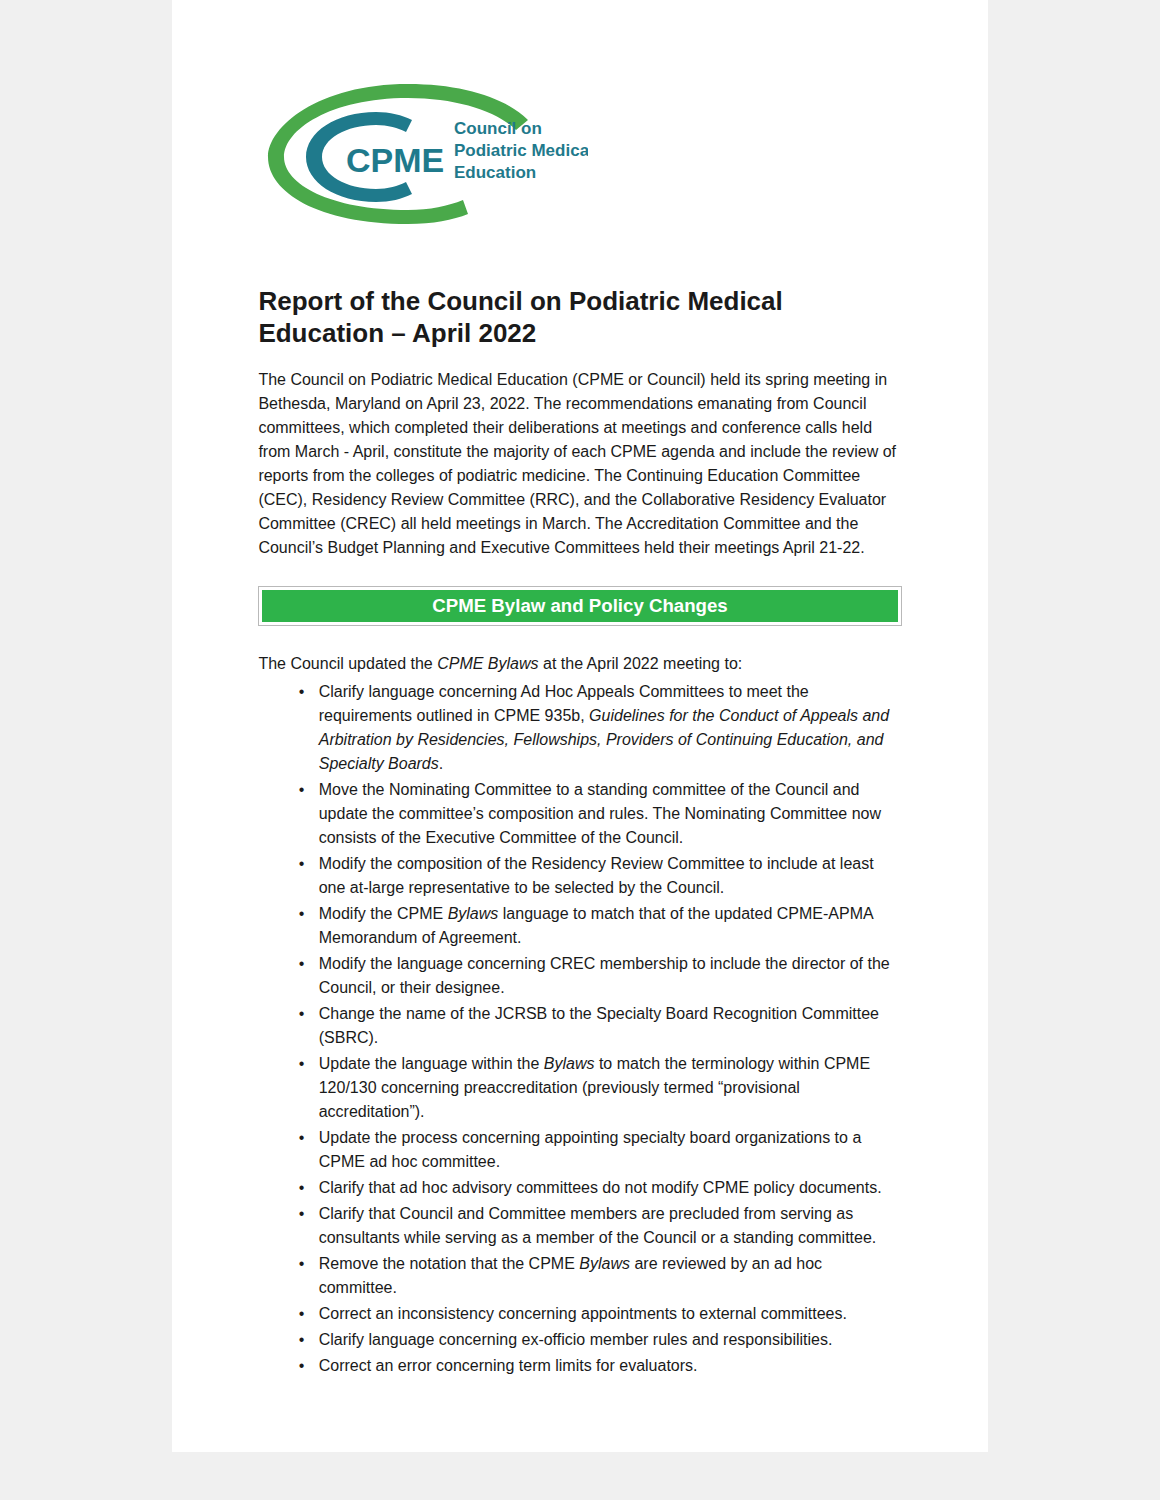CPME Council on Podiatric Medical Education
Report of the Council on Podiatric Medical Education – April 2022
The Council on Podiatric Medical Education (CPME or Council) held its spring meeting in Bethesda, Maryland on April 23, 2022. The recommendations emanating from Council committees, which completed their deliberations at meetings and conference calls held from March - April, constitute the majority of each CPME agenda and include the review of reports from the colleges of podiatric medicine. The Continuing Education Committee (CEC), Residency Review Committee (RRC), and the Collaborative Residency Evaluator Committee (CREC) all held meetings in March. The Accreditation Committee and the Council’s Budget Planning and Executive Committees held their meetings April 21-22.
CPME Bylaw and Policy Changes
The Council updated the CPME Bylaws at the April 2022 meeting to:
Clarify language concerning Ad Hoc Appeals Committees to meet the requirements outlined in CPME 935b, Guidelines for the Conduct of Appeals and Arbitration by Residencies, Fellowships, Providers of Continuing Education, and Specialty Boards.
Move the Nominating Committee to a standing committee of the Council and update the committee’s composition and rules. The Nominating Committee now consists of the Executive Committee of the Council.
Modify the composition of the Residency Review Committee to include at least one at-large representative to be selected by the Council.
Modify the CPME Bylaws language to match that of the updated CPME-APMA Memorandum of Agreement.
Modify the language concerning CREC membership to include the director of the Council, or their designee.
Change the name of the JCRSB to the Specialty Board Recognition Committee (SBRC).
Update the language within the Bylaws to match the terminology within CPME 120/130 concerning preaccreditation (previously termed “provisional accreditation”).
Update the process concerning appointing specialty board organizations to a CPME ad hoc committee.
Clarify that ad hoc advisory committees do not modify CPME policy documents.
Clarify that Council and Committee members are precluded from serving as consultants while serving as a member of the Council or a standing committee.
Remove the notation that the CPME Bylaws are reviewed by an ad hoc committee.
Correct an inconsistency concerning appointments to external committees.
Clarify language concerning ex-officio member rules and responsibilities.
Correct an error concerning term limits for evaluators.